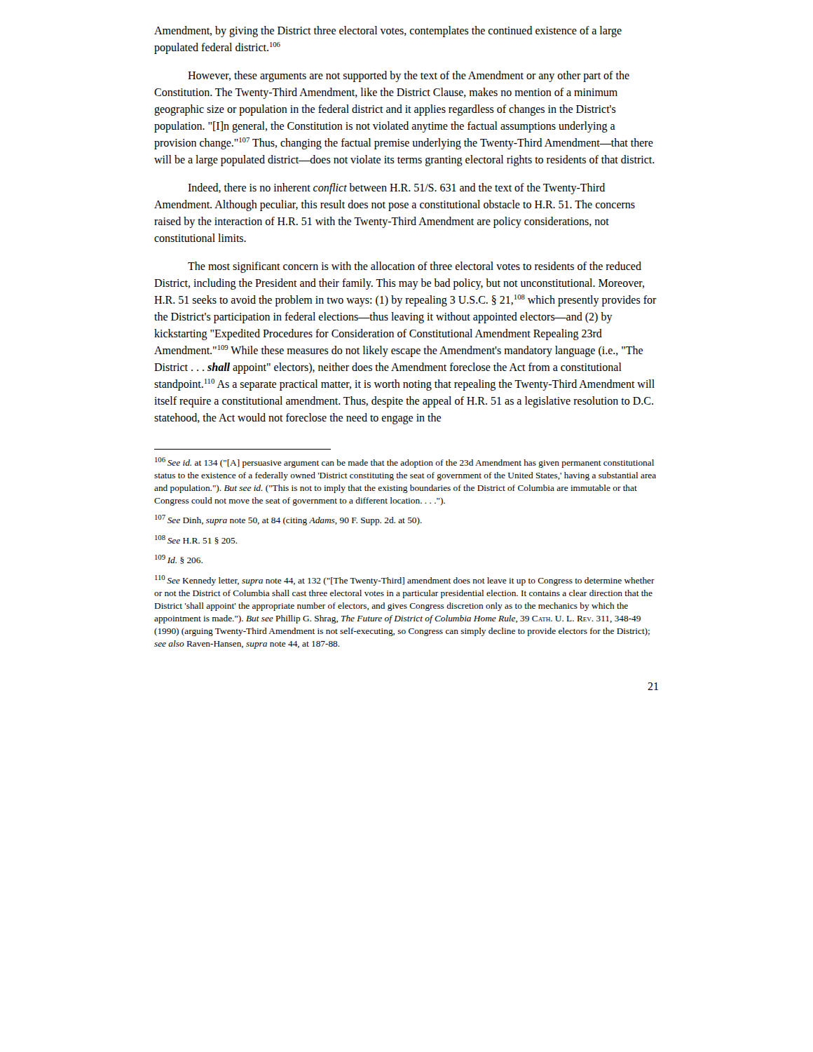Amendment, by giving the District three electoral votes, contemplates the continued existence of a large populated federal district.106
However, these arguments are not supported by the text of the Amendment or any other part of the Constitution. The Twenty-Third Amendment, like the District Clause, makes no mention of a minimum geographic size or population in the federal district and it applies regardless of changes in the District's population. "[I]n general, the Constitution is not violated anytime the factual assumptions underlying a provision change."107 Thus, changing the factual premise underlying the Twenty-Third Amendment—that there will be a large populated district—does not violate its terms granting electoral rights to residents of that district.
Indeed, there is no inherent conflict between H.R. 51/S. 631 and the text of the Twenty-Third Amendment. Although peculiar, this result does not pose a constitutional obstacle to H.R. 51. The concerns raised by the interaction of H.R. 51 with the Twenty-Third Amendment are policy considerations, not constitutional limits.
The most significant concern is with the allocation of three electoral votes to residents of the reduced District, including the President and their family. This may be bad policy, but not unconstitutional. Moreover, H.R. 51 seeks to avoid the problem in two ways: (1) by repealing 3 U.S.C. § 21,108 which presently provides for the District's participation in federal elections—thus leaving it without appointed electors—and (2) by kickstarting "Expedited Procedures for Consideration of Constitutional Amendment Repealing 23rd Amendment."109 While these measures do not likely escape the Amendment's mandatory language (i.e., "The District . . . shall appoint" electors), neither does the Amendment foreclose the Act from a constitutional standpoint.110 As a separate practical matter, it is worth noting that repealing the Twenty-Third Amendment will itself require a constitutional amendment. Thus, despite the appeal of H.R. 51 as a legislative resolution to D.C. statehood, the Act would not foreclose the need to engage in the
106 See id. at 134 ("[A] persuasive argument can be made that the adoption of the 23d Amendment has given permanent constitutional status to the existence of a federally owned 'District constituting the seat of government of the United States,' having a substantial area and population."). But see id. ("This is not to imply that the existing boundaries of the District of Columbia are immutable or that Congress could not move the seat of government to a different location. . . .").
107 See Dinh, supra note 50, at 84 (citing Adams, 90 F. Supp. 2d. at 50).
108 See H.R. 51 § 205.
109 Id. § 206.
110 See Kennedy letter, supra note 44, at 132 ("[The Twenty-Third] amendment does not leave it up to Congress to determine whether or not the District of Columbia shall cast three electoral votes in a particular presidential election. It contains a clear direction that the District 'shall appoint' the appropriate number of electors, and gives Congress discretion only as to the mechanics by which the appointment is made."). But see Phillip G. Shrag, The Future of District of Columbia Home Rule, 39 Cath. U. L. Rev. 311, 348-49 (1990) (arguing Twenty-Third Amendment is not self-executing, so Congress can simply decline to provide electors for the District); see also Raven-Hansen, supra note 44, at 187-88.
21